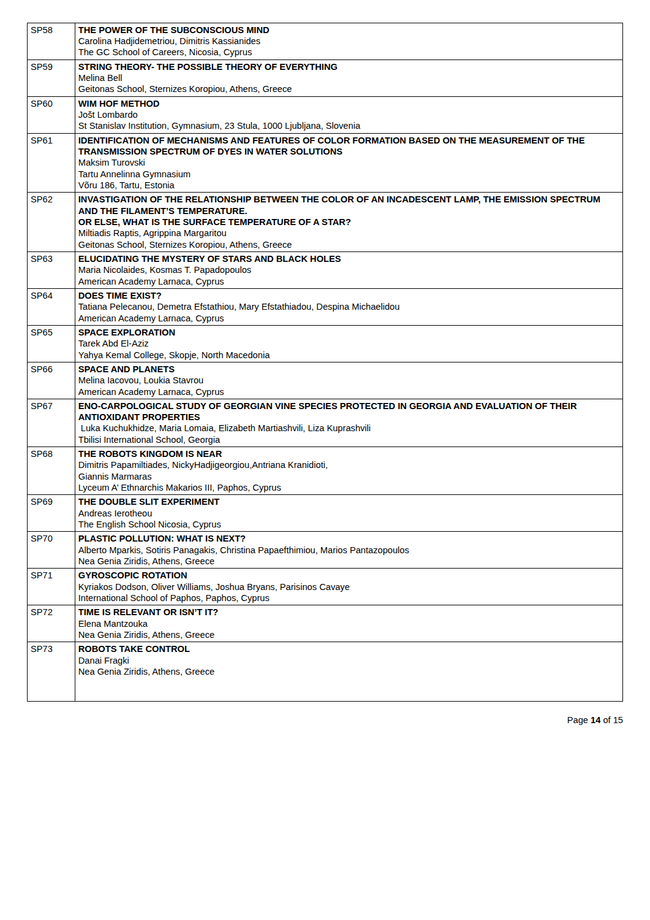| SP58 | THE POWER OF THE SUBCONSCIOUS MIND Carolina Hadjidemetriou, Dimitris Kassianides The GC School of Careers, Nicosia, Cyprus |
| SP59 | STRING THEORY- THE POSSIBLE THEORY OF EVERYTHING Melina Bell Geitonas School, Sternizes Koropiou, Athens, Greece |
| SP60 | WIM HOF METHOD Jošt Lombardo St Stanislav Institution, Gymnasium, 23 Stula, 1000 Ljubljana, Slovenia |
| SP61 | IDENTIFICATION OF MECHANISMS AND FEATURES OF COLOR FORMATION BASED ON THE MEASUREMENT OF THE TRANSMISSION SPECTRUM OF DYES IN WATER SOLUTIONS Maksim Turovski Tartu Annelinna Gymnasium Võru 186, Tartu, Estonia |
| SP62 | INVASTIGATION OF THE RELATIONSHIP BETWEEN THE COLOR OF AN INCADESCENT LAMP, THE EMISSION SPECTRUM AND THE FILAMENT’S TEMPERATURE. OR ELSE, WHAT IS THE SURFACE TEMPERATURE OF A STAR? Miltiadis Raptis, Agrippina Margaritou Geitonas School, Sternizes Koropiou, Athens, Greece |
| SP63 | ELUCIDATING THE MYSTERY OF STARS AND BLACK HOLES Maria Nicolaides, Kosmas T. Papadopoulos American Academy Larnaca, Cyprus |
| SP64 | DOES TIME EXIST? Tatiana Pelecanou, Demetra Efstathiou, Mary Efstathiadou, Despina Michaelidou American Academy Larnaca, Cyprus |
| SP65 | SPACE EXPLORATION Tarek Abd El-Aziz Yahya Kemal College, Skopje, North Macedonia |
| SP66 | SPACE AND PLANETS Melina Iacovou, Loukia Stavrou American Academy Larnaca, Cyprus |
| SP67 | ENO-CARPOLOGICAL STUDY OF GEORGIAN VINE SPECIES PROTECTED IN GEORGIA AND EVALUATION OF THEIR ANTIOXIDANT PROPERTIES Luka Kuchukhidze, Maria Lomaia, Elizabeth Martiashvili, Liza Kuprashvili Tbilisi International School, Georgia |
| SP68 | THE ROBOTS KINGDOM IS NEAR Dimitris Papamiltiades, NickyHadjigeorgiou,Antriana Kranidioti, Giannis Marmaras Lyceum A’ Ethnarchis Makarios III, Paphos, Cyprus |
| SP69 | THE DOUBLE SLIT EXPERIMENT Andreas Ierotheou The English School Nicosia, Cyprus |
| SP70 | PLASTIC POLLUTION: WHAT IS NEXT? Alberto Mparkis, Sotiris Panagakis, Christina Papaefthimiou, Marios Pantazopoulos Nea Genia Ziridis, Athens, Greece |
| SP71 | GYROSCOPIC ROTATION Kyriakos Dodson, Oliver Williams, Joshua Bryans, Parisinos Cavaye International School of Paphos, Paphos, Cyprus |
| SP72 | TIME IS RELEVANT OR ISN’T IT? Elena Mantzouka Nea Genia Ziridis, Athens, Greece |
| SP73 | ROBOTS TAKE CONTROL Danai Fragki Nea Genia Ziridis, Athens, Greece |
Page 14 of 15